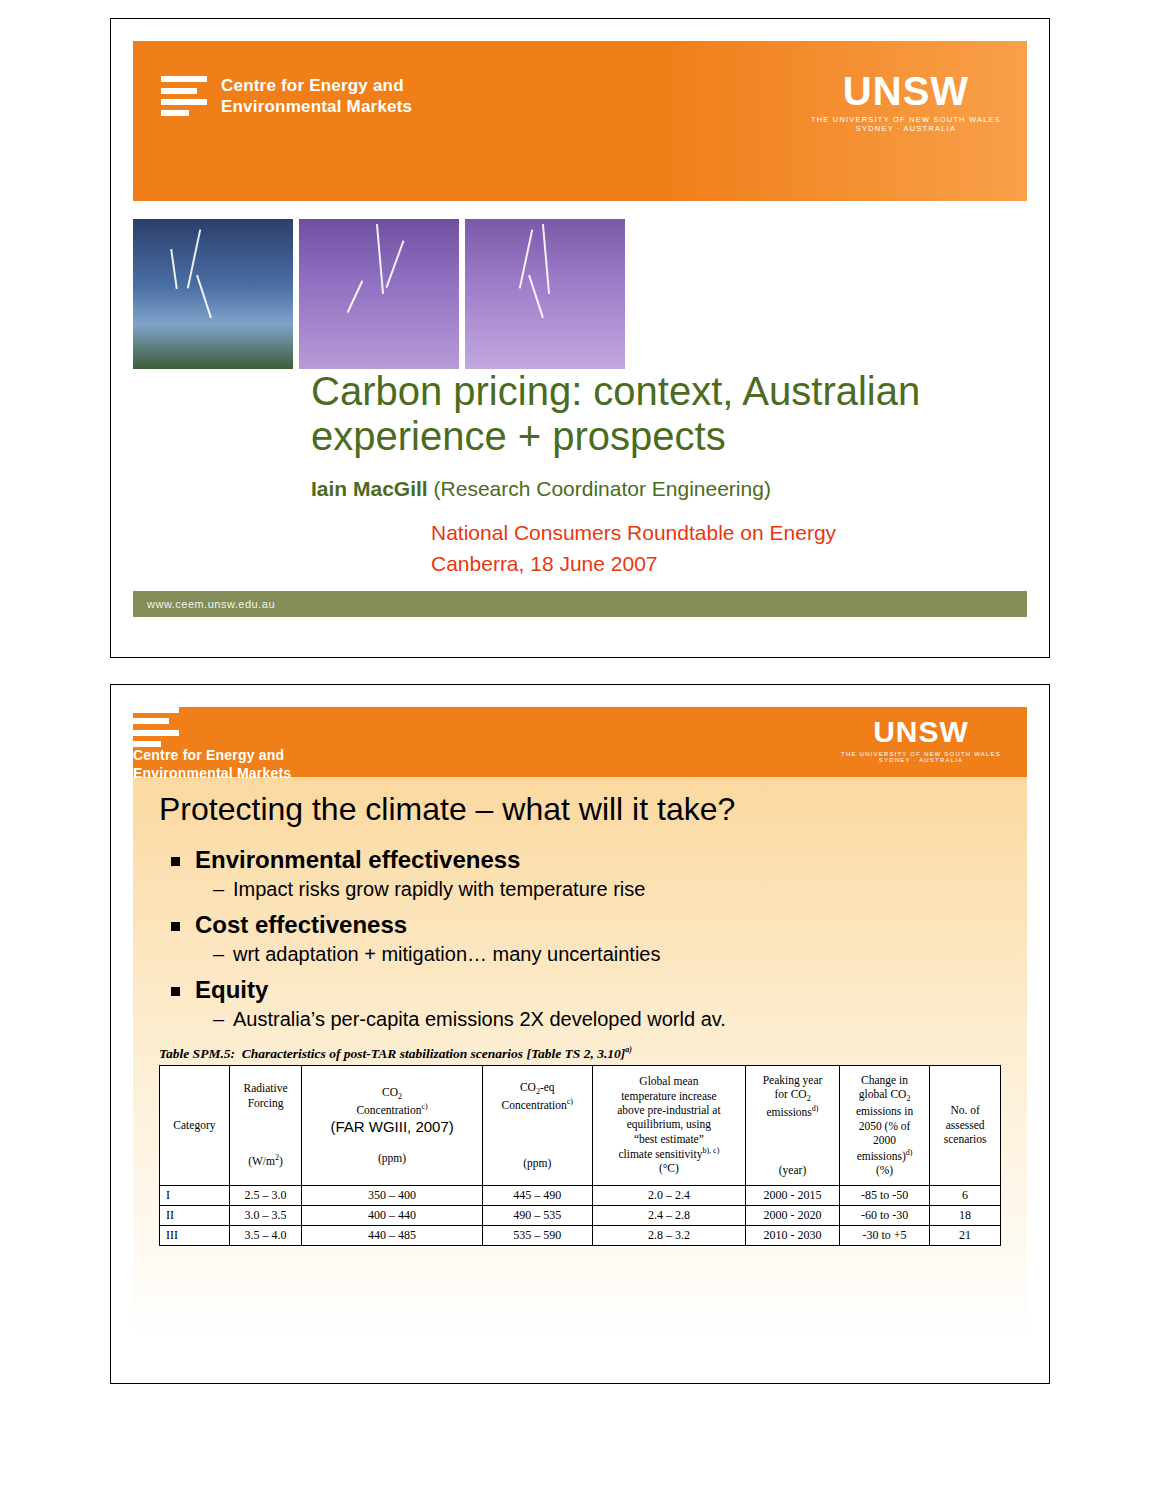Centre for Energy and
Environmental Markets
UNSW
THE UNIVERSITY OF NEW SOUTH WALES
SYDNEY · AUSTRALIA
Carbon pricing: context, Australian experience + prospects
Iain MacGill (Research Coordinator Engineering)
National Consumers Roundtable on Energy
Canberra, 18 June 2007
www.ceem.unsw.edu.au
Centre for Energy and
Environmental Markets
UNSW
THE UNIVERSITY OF NEW SOUTH WALES
SYDNEY · AUSTRALIA
Protecting the climate – what will it take?
Environmental effectiveness
Impact risks grow rapidly with temperature rise
Cost effectiveness
wrt adaptation + mitigation… many uncertainties
Equity
Australia’s per-capita emissions 2X developed world av.
Table SPM.5: Characteristics of post-TAR stabilization scenarios [Table TS 2, 3.10]a)
| Category | Radiative Forcing (W/m 2 ) | CO 2 Concentration c) (FAR WGIII, 2007) (ppm) | CO 2 -eq Concentration c) (ppm) | Global mean temperature increase above pre-industrial at equilibrium, using “best estimate” climate sensitivity b), c) (°C) | Peaking year for CO 2 emissions d) (year) | Change in global CO 2 emissions in 2050 (% of 2000 emissions) d) (%) | No. of assessed scenarios |
| --- | --- | --- | --- | --- | --- | --- | --- |
| I | 2.5 – 3.0 | 350 – 400 | 445 – 490 | 2.0 – 2.4 | 2000 - 2015 | -85 to -50 | 6 |
| II | 3.0 – 3.5 | 400 – 440 | 490 – 535 | 2.4 – 2.8 | 2000 - 2020 | -60 to -30 | 18 |
| III | 3.5 – 4.0 | 440 – 485 | 535 – 590 | 2.8 – 3.2 | 2010 - 2030 | -30 to +5 | 21 |